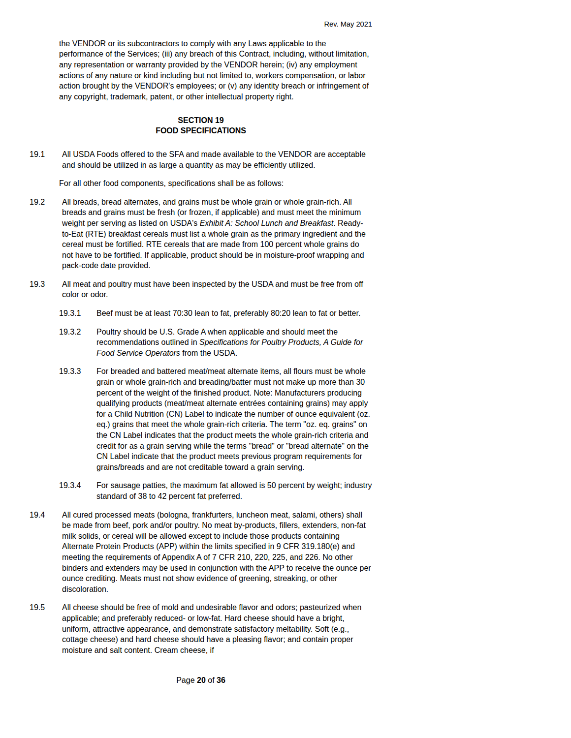Rev. May 2021
the VENDOR or its subcontractors to comply with any Laws applicable to the performance of the Services; (iii) any breach of this Contract, including, without limitation, any representation or warranty provided by the VENDOR herein; (iv) any employment actions of any nature or kind including but not limited to, workers compensation, or labor action brought by the VENDOR's employees; or (v) any identity breach or infringement of any copyright, trademark, patent, or other intellectual property right.
SECTION 19
FOOD SPECIFICATIONS
19.1
All USDA Foods offered to the SFA and made available to the VENDOR are acceptable and should be utilized in as large a quantity as may be efficiently utilized.
For all other food components, specifications shall be as follows:
19.2
All breads, bread alternates, and grains must be whole grain or whole grain-rich. All breads and grains must be fresh (or frozen, if applicable) and must meet the minimum weight per serving as listed on USDA's Exhibit A: School Lunch and Breakfast. Ready-to-Eat (RTE) breakfast cereals must list a whole grain as the primary ingredient and the cereal must be fortified. RTE cereals that are made from 100 percent whole grains do not have to be fortified. If applicable, product should be in moisture-proof wrapping and pack-code date provided.
19.3
All meat and poultry must have been inspected by the USDA and must be free from off color or odor.
19.3.1
Beef must be at least 70:30 lean to fat, preferably 80:20 lean to fat or better.
19.3.2
Poultry should be U.S. Grade A when applicable and should meet the recommendations outlined in Specifications for Poultry Products, A Guide for Food Service Operators from the USDA.
19.3.3
For breaded and battered meat/meat alternate items, all flours must be whole grain or whole grain-rich and breading/batter must not make up more than 30 percent of the weight of the finished product. Note: Manufacturers producing qualifying products (meat/meat alternate entrées containing grains) may apply for a Child Nutrition (CN) Label to indicate the number of ounce equivalent (oz. eq.) grains that meet the whole grain-rich criteria. The term "oz. eq. grains" on the CN Label indicates that the product meets the whole grain-rich criteria and credit for as a grain serving while the terms "bread" or "bread alternate" on the CN Label indicate that the product meets previous program requirements for grains/breads and are not creditable toward a grain serving.
19.3.4
For sausage patties, the maximum fat allowed is 50 percent by weight; industry standard of 38 to 42 percent fat preferred.
19.4
All cured processed meats (bologna, frankfurters, luncheon meat, salami, others) shall be made from beef, pork and/or poultry. No meat by-products, fillers, extenders, non-fat milk solids, or cereal will be allowed except to include those products containing Alternate Protein Products (APP) within the limits specified in 9 CFR 319.180(e) and meeting the requirements of Appendix A of 7 CFR 210, 220, 225, and 226. No other binders and extenders may be used in conjunction with the APP to receive the ounce per ounce crediting. Meats must not show evidence of greening, streaking, or other discoloration.
19.5
All cheese should be free of mold and undesirable flavor and odors; pasteurized when applicable; and preferably reduced- or low-fat. Hard cheese should have a bright, uniform, attractive appearance, and demonstrate satisfactory meltability. Soft (e.g., cottage cheese) and hard cheese should have a pleasing flavor; and contain proper moisture and salt content. Cream cheese, if
Page 20 of 36